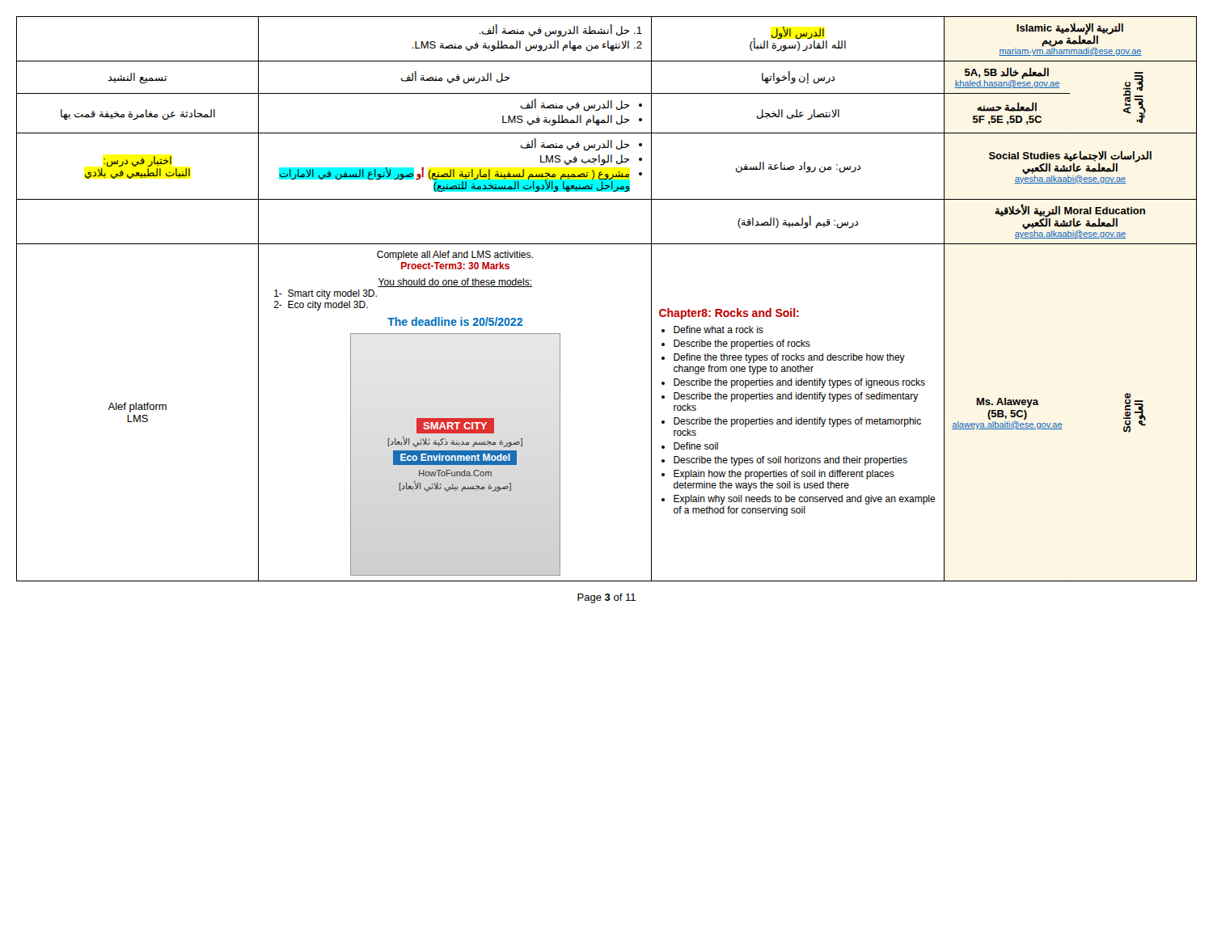| التربية الإسلامية Islamic المعلمة مريم mariam-ym.alhammadi@ese.gov.ae | الدرس الأول الله القادر (سورة النبأ) | حل أنشطة الدروس في منصة ألف. الانتهاء من مهام الدروس المطلوبة في منصة LMS. | |
| Arabic اللغة العربية | المعلم خالد 5A, 5B khaled.hasan@ese.gov.ae | درس إن وأخواتها | حل الدرس في منصة ألف | تسميع النشيد |
| المعلمة حسنه 5F ,5E ,5D ,5C | الانتصار على الخجل | حل الدرس في منصة ألف حل المهام المطلوبة في LMS | المحادثة عن مغامرة مخيفة قمت بها |
| الدراسات الاجتماعية Social Studies المعلمة عائشة الكعبي ayesha.alkaabi@ese.gov.ae | درس: من رواد صناعة السفن | حل الدرس في منصة ألف حل الواجب في LMS مشروع ( تصميم مجسم لسفينة إماراتية الصنع) أو صور لأنواع السفن في الامارات ومراحل تصنيعها والأدوات المستخدمة للتصنيع) | اختبار في درس: النبات الطبيعي في بلادي |
| Moral Education التربية الأخلاقية المعلمة عائشة الكعبي ayesha.alkaabi@ese.gov.ae | درس: قيم أولمبية (الصداقة) | | |
| Science العلوم | Ms. Alaweya (5B, 5C) alaweya.albaiti@ese.gov.ae | Chapter8: Rocks and Soil: Define what a rock is Describe the properties of rocks Define the three types of rocks and describe how they change from one type to another Describe the properties and identify types of igneous rocks Describe the properties and identify types of sedimentary rocks Describe the properties and identify types of metamorphic rocks Define soil Describe the types of soil horizons and their properties Explain how the properties of soil in different places determine the ways the soil is used there Explain why soil needs to be conserved and give an example of a method for conserving soil | Complete all Alef and LMS activities. Proect-Term3: 30 Marks You should do one of these models: 1- Smart city model 3D. 2- Eco city model 3D. The deadline is 20/5/2022 SMART CITY [صورة مجسم مدينة ذكية ثلاثي الأبعاد] Eco Environment Model HowToFunda.Com [صورة مجسم بيئي ثلاثي الأبعاد] | Alef platform LMS |
Page 3 of 11